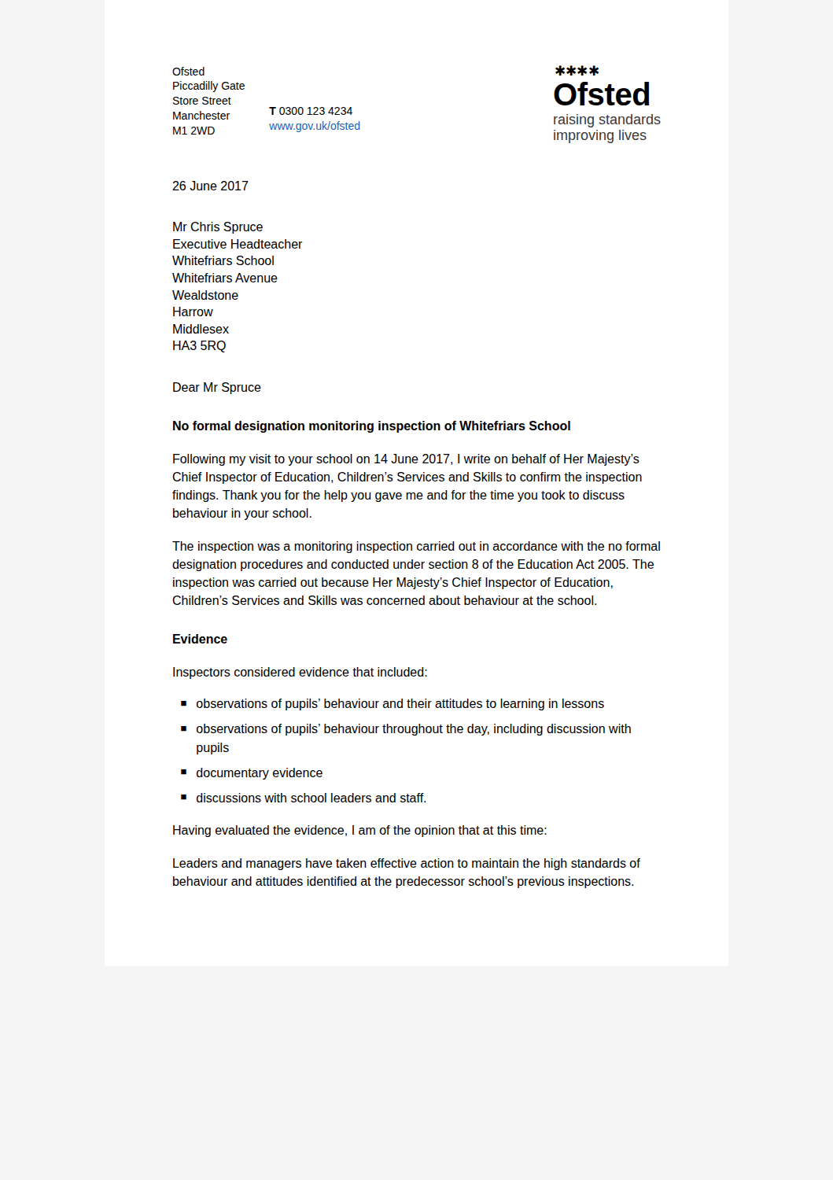Ofsted
Piccadilly Gate
Store Street
Manchester
M1 2WD
T 0300 123 4234
www.gov.uk/ofsted
✱✱✱✱
Ofsted
raising standards
improving lives
26 June 2017
Mr Chris Spruce
Executive Headteacher
Whitefriars School
Whitefriars Avenue
Wealdstone
Harrow
Middlesex
HA3 5RQ
Dear Mr Spruce
No formal designation monitoring inspection of Whitefriars School
Following my visit to your school on 14 June 2017, I write on behalf of Her Majesty’s Chief Inspector of Education, Children’s Services and Skills to confirm the inspection findings. Thank you for the help you gave me and for the time you took to discuss behaviour in your school.
The inspection was a monitoring inspection carried out in accordance with the no formal designation procedures and conducted under section 8 of the Education Act 2005. The inspection was carried out because Her Majesty’s Chief Inspector of Education, Children’s Services and Skills was concerned about behaviour at the school.
Evidence
Inspectors considered evidence that included:
observations of pupils’ behaviour and their attitudes to learning in lessons
observations of pupils’ behaviour throughout the day, including discussion with pupils
documentary evidence
discussions with school leaders and staff.
Having evaluated the evidence, I am of the opinion that at this time:
Leaders and managers have taken effective action to maintain the high standards of behaviour and attitudes identified at the predecessor school’s previous inspections.